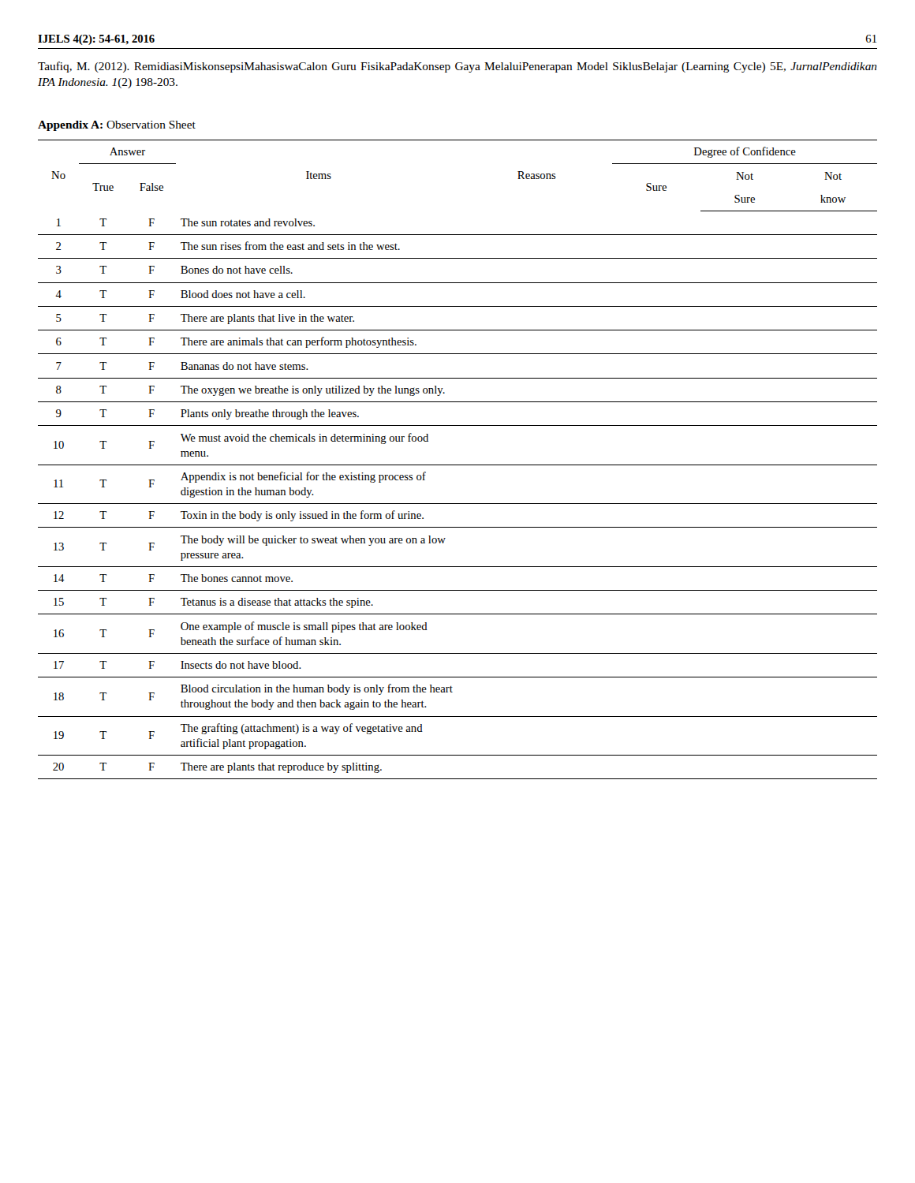IJELS 4(2): 54-61, 2016 61
Taufiq, M. (2012). RemidiasiMiskonsepsiMahasiswaCalon Guru FisikaPadaKonsep Gaya MelaluiPenerapan Model SiklusBelajar (Learning Cycle) 5E, JurnalPendidikan IPA Indonesia. 1(2) 198-203.
Appendix A: Observation Sheet
| No | Answer | Items | Reasons | Degree of Confidence |
| --- | --- | --- | --- | --- |
| True | False | Sure | Not | Not |
| Sure | know |
| 1 | T | F | The sun rotates and revolves. | | | | |
| 2 | T | F | The sun rises from the east and sets in the west. | | | | |
| 3 | T | F | Bones do not have cells. | | | | |
| 4 | T | F | Blood does not have a cell. | | | | |
| 5 | T | F | There are plants that live in the water. | | | | |
| 6 | T | F | There are animals that can perform photosynthesis. | | | | |
| 7 | T | F | Bananas do not have stems. | | | | |
| 8 | T | F | The oxygen we breathe is only utilized by the lungs only. | | | | |
| 9 | T | F | Plants only breathe through the leaves. | | | | |
| 10 | T | F | We must avoid the chemicals in determining our food menu. | | | | |
| 11 | T | F | Appendix is not beneficial for the existing process of digestion in the human body. | | | | |
| 12 | T | F | Toxin in the body is only issued in the form of urine. | | | | |
| 13 | T | F | The body will be quicker to sweat when you are on a low pressure area. | | | | |
| 14 | T | F | The bones cannot move. | | | | |
| 15 | T | F | Tetanus is a disease that attacks the spine. | | | | |
| 16 | T | F | One example of muscle is small pipes that are looked beneath the surface of human skin. | | | | |
| 17 | T | F | Insects do not have blood. | | | | |
| 18 | T | F | Blood circulation in the human body is only from the heart throughout the body and then back again to the heart. | | | | |
| 19 | T | F | The grafting (attachment) is a way of vegetative and artificial plant propagation. | | | | |
| 20 | T | F | There are plants that reproduce by splitting. | | | | |